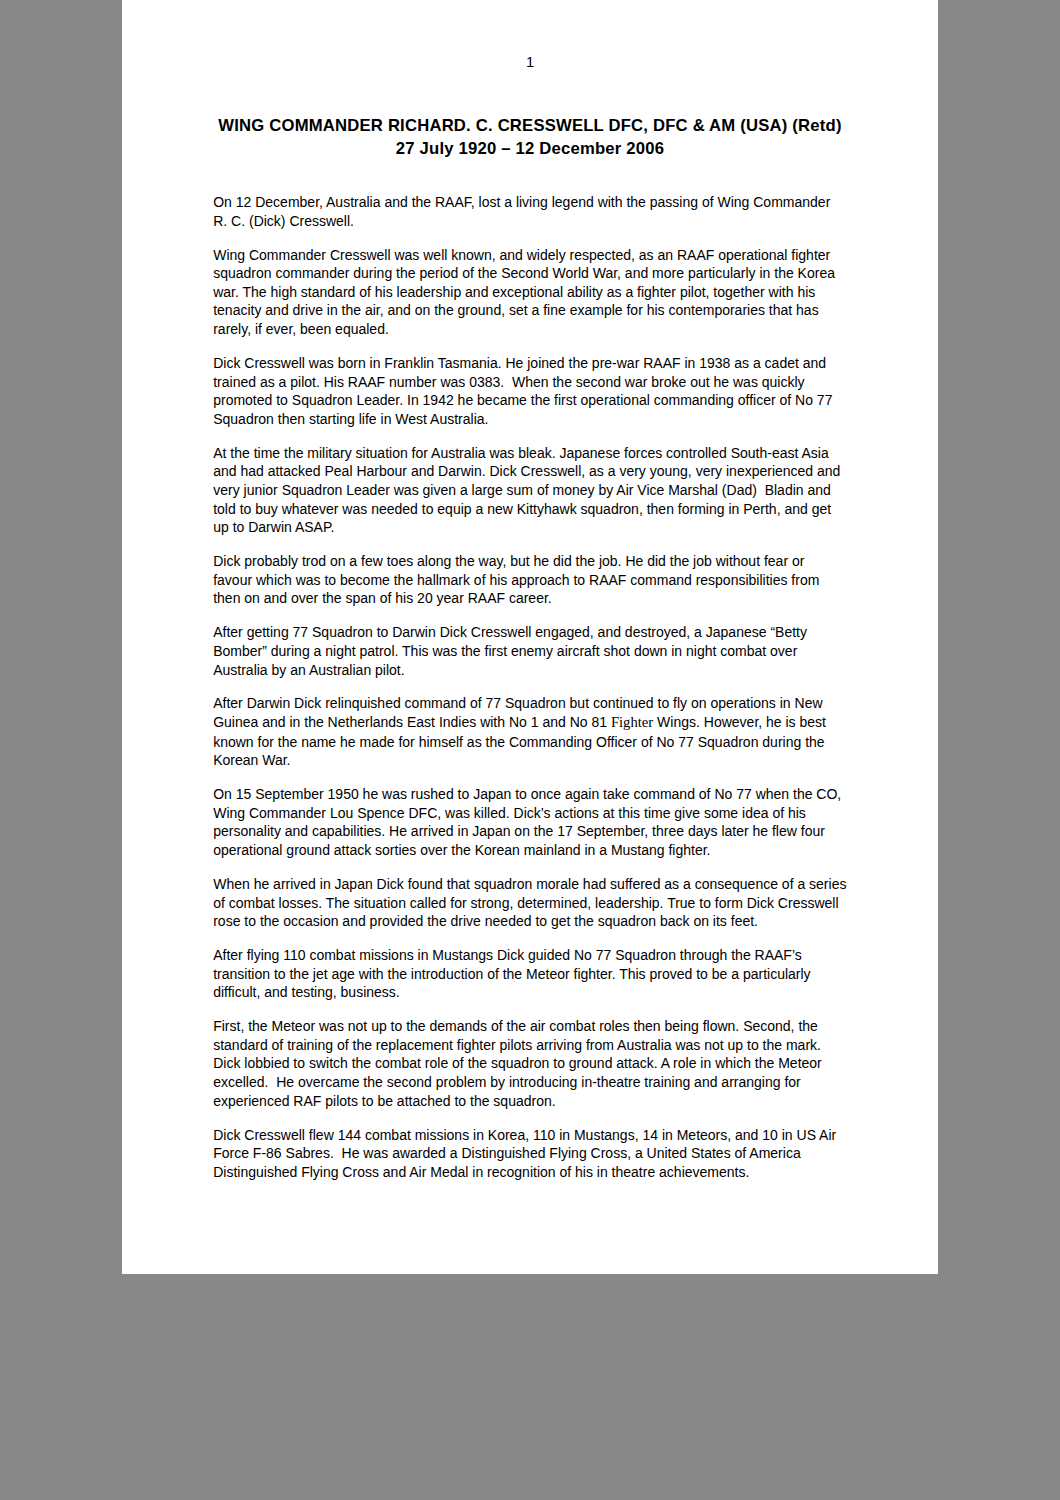1
WING COMMANDER RICHARD. C. CRESSWELL DFC, DFC & AM (USA) (Retd)
27 July 1920 – 12 December 2006
On 12 December, Australia and the RAAF, lost a living legend with the passing of Wing Commander R. C. (Dick) Cresswell.
Wing Commander Cresswell was well known, and widely respected, as an RAAF operational fighter squadron commander during the period of the Second World War, and more particularly in the Korea war. The high standard of his leadership and exceptional ability as a fighter pilot, together with his tenacity and drive in the air, and on the ground, set a fine example for his contemporaries that has rarely, if ever, been equaled.
Dick Cresswell was born in Franklin Tasmania. He joined the pre-war RAAF in 1938 as a cadet and trained as a pilot. His RAAF number was 0383. When the second war broke out he was quickly promoted to Squadron Leader. In 1942 he became the first operational commanding officer of No 77 Squadron then starting life in West Australia.
At the time the military situation for Australia was bleak. Japanese forces controlled South-east Asia and had attacked Peal Harbour and Darwin. Dick Cresswell, as a very young, very inexperienced and very junior Squadron Leader was given a large sum of money by Air Vice Marshal (Dad) Bladin and told to buy whatever was needed to equip a new Kittyhawk squadron, then forming in Perth, and get up to Darwin ASAP.
Dick probably trod on a few toes along the way, but he did the job. He did the job without fear or favour which was to become the hallmark of his approach to RAAF command responsibilities from then on and over the span of his 20 year RAAF career.
After getting 77 Squadron to Darwin Dick Cresswell engaged, and destroyed, a Japanese “Betty Bomber” during a night patrol. This was the first enemy aircraft shot down in night combat over Australia by an Australian pilot.
After Darwin Dick relinquished command of 77 Squadron but continued to fly on operations in New Guinea and in the Netherlands East Indies with No 1 and No 81 Fighter Wings. However, he is best known for the name he made for himself as the Commanding Officer of No 77 Squadron during the Korean War.
On 15 September 1950 he was rushed to Japan to once again take command of No 77 when the CO, Wing Commander Lou Spence DFC, was killed. Dick’s actions at this time give some idea of his personality and capabilities. He arrived in Japan on the 17 September, three days later he flew four operational ground attack sorties over the Korean mainland in a Mustang fighter.
When he arrived in Japan Dick found that squadron morale had suffered as a consequence of a series of combat losses. The situation called for strong, determined, leadership. True to form Dick Cresswell rose to the occasion and provided the drive needed to get the squadron back on its feet.
After flying 110 combat missions in Mustangs Dick guided No 77 Squadron through the RAAF’s transition to the jet age with the introduction of the Meteor fighter. This proved to be a particularly difficult, and testing, business.
First, the Meteor was not up to the demands of the air combat roles then being flown. Second, the standard of training of the replacement fighter pilots arriving from Australia was not up to the mark. Dick lobbied to switch the combat role of the squadron to ground attack. A role in which the Meteor excelled. He overcame the second problem by introducing in-theatre training and arranging for experienced RAF pilots to be attached to the squadron.
Dick Cresswell flew 144 combat missions in Korea, 110 in Mustangs, 14 in Meteors, and 10 in US Air Force F-86 Sabres. He was awarded a Distinguished Flying Cross, a United States of America Distinguished Flying Cross and Air Medal in recognition of his in theatre achievements.